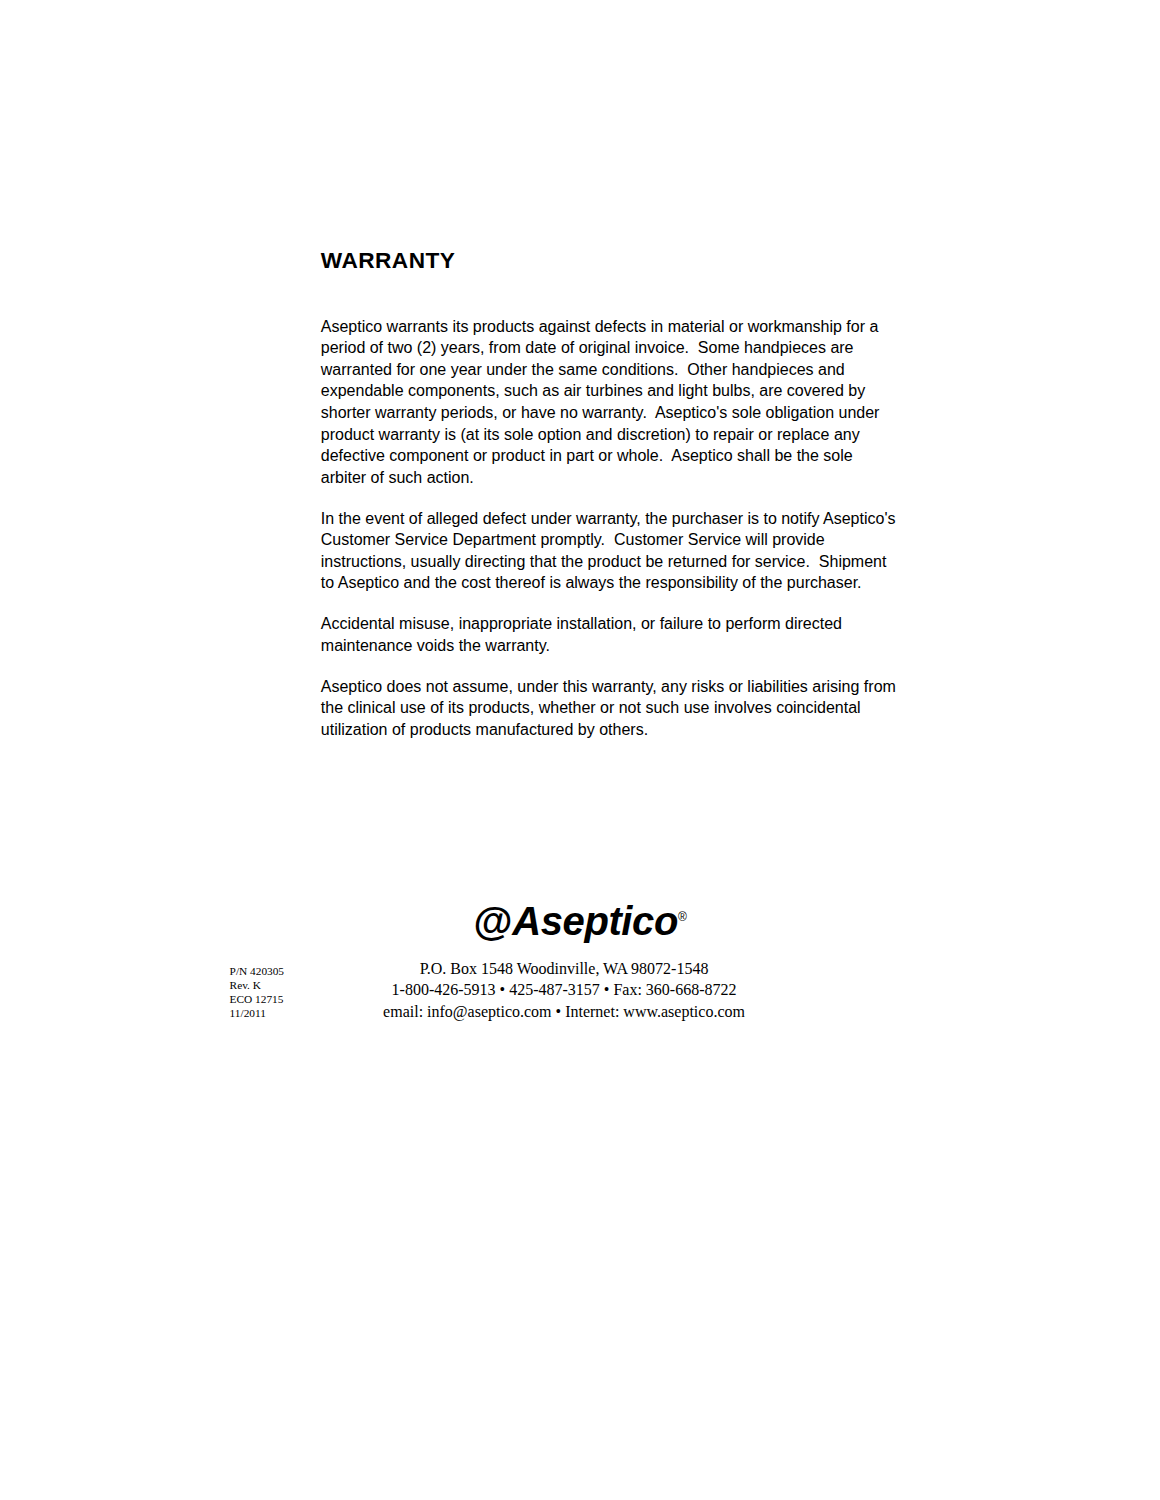WARRANTY
Aseptico warrants its products against defects in material or workmanship for a period of two (2) years, from date of original invoice. Some handpieces are warranted for one year under the same conditions. Other handpieces and expendable components, such as air turbines and light bulbs, are covered by shorter warranty periods, or have no warranty. Aseptico's sole obligation under product warranty is (at its sole option and discretion) to repair or replace any defective component or product in part or whole. Aseptico shall be the sole arbiter of such action.
In the event of alleged defect under warranty, the purchaser is to notify Aseptico's Customer Service Department promptly. Customer Service will provide instructions, usually directing that the product be returned for service. Shipment to Aseptico and the cost thereof is always the responsibility of the purchaser.
Accidental misuse, inappropriate installation, or failure to perform directed maintenance voids the warranty.
Aseptico does not assume, under this warranty, any risks or liabilities arising from the clinical use of its products, whether or not such use involves coincidental utilization of products manufactured by others.
@Aseptico®
P/N 420305
Rev. K
ECO 12715
11/2011
P.O. Box 1548 Woodinville, WA 98072-1548
1-800-426-5913 • 425-487-3157 • Fax: 360-668-8722
email: info@aseptico.com • Internet: www.aseptico.com